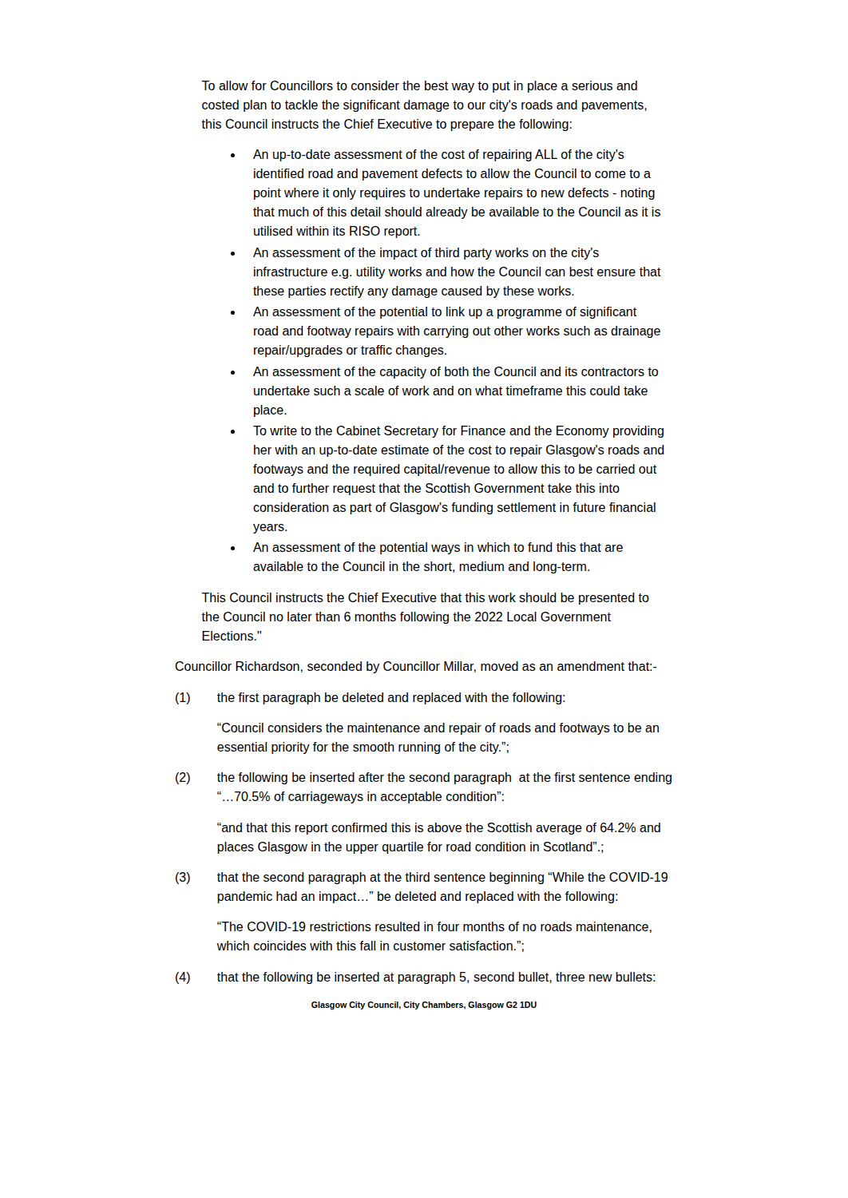To allow for Councillors to consider the best way to put in place a serious and costed plan to tackle the significant damage to our city's roads and pavements, this Council instructs the Chief Executive to prepare the following:
An up-to-date assessment of the cost of repairing ALL of the city's identified road and pavement defects to allow the Council to come to a point where it only requires to undertake repairs to new defects - noting that much of this detail should already be available to the Council as it is utilised within its RISO report.
An assessment of the impact of third party works on the city's infrastructure e.g. utility works and how the Council can best ensure that these parties rectify any damage caused by these works.
An assessment of the potential to link up a programme of significant road and footway repairs with carrying out other works such as drainage repair/upgrades or traffic changes.
An assessment of the capacity of both the Council and its contractors to undertake such a scale of work and on what timeframe this could take place.
To write to the Cabinet Secretary for Finance and the Economy providing her with an up-to-date estimate of the cost to repair Glasgow's roads and footways and the required capital/revenue to allow this to be carried out and to further request that the Scottish Government take this into consideration as part of Glasgow's funding settlement in future financial years.
An assessment of the potential ways in which to fund this that are available to the Council in the short, medium and long-term.
This Council instructs the Chief Executive that this work should be presented to the Council no later than 6 months following the 2022 Local Government Elections."
Councillor Richardson, seconded by Councillor Millar, moved as an amendment that:-
(1)
the first paragraph be deleted and replaced with the following:
“Council considers the maintenance and repair of roads and footways to be an essential priority for the smooth running of the city.”;
(2)
the following be inserted after the second paragraph at the first sentence ending “…70.5% of carriageways in acceptable condition”:
“and that this report confirmed this is above the Scottish average of 64.2% and places Glasgow in the upper quartile for road condition in Scotland”.;
(3)
that the second paragraph at the third sentence beginning “While the COVID-19 pandemic had an impact…” be deleted and replaced with the following:
“The COVID-19 restrictions resulted in four months of no roads maintenance, which coincides with this fall in customer satisfaction.”;
(4)
that the following be inserted at paragraph 5, second bullet, three new bullets:
Glasgow City Council, City Chambers, Glasgow G2 1DU